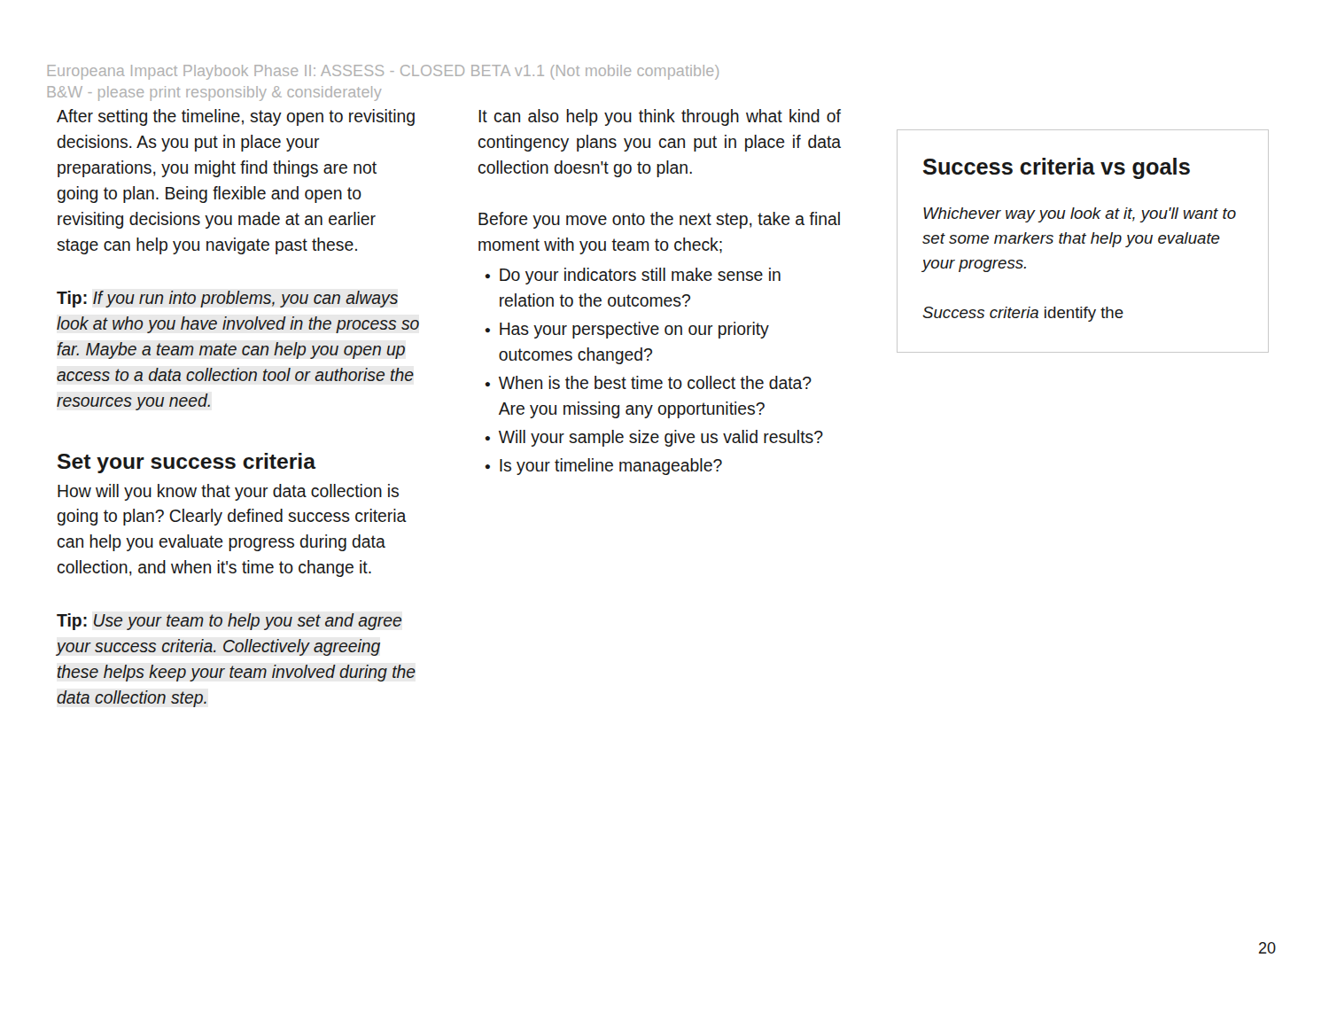Europeana Impact Playbook Phase II: ASSESS - CLOSED BETA v1.1 (Not mobile compatible)
B&W - please print responsibly & considerately
After setting the timeline, stay open to revisiting decisions. As you put in place your preparations, you might find things are not going to plan. Being flexible and open to revisiting decisions you made at an earlier stage can help you navigate past these.
Tip: If you run into problems, you can always look at who you have involved in the process so far. Maybe a team mate can help you open up access to a data collection tool or authorise the resources you need.
Set your success criteria
How will you know that your data collection is going to plan? Clearly defined success criteria can help you evaluate progress during data collection, and when it's time to change it.
Tip: Use your team to help you set and agree your success criteria. Collectively agreeing these helps keep your team involved during the data collection step.
It can also help you think through what kind of contingency plans you can put in place if data collection doesn't go to plan.
Before you move onto the next step, take a final moment with you team to check;
Do your indicators still make sense in relation to the outcomes?
Has your perspective on our priority outcomes changed?
When is the best time to collect the data? Are you missing any opportunities?
Will your sample size give us valid results?
Is your timeline manageable?
Success criteria vs goals
Whichever way you look at it, you'll want to set some markers that help you evaluate your progress.
Success criteria identify the
20